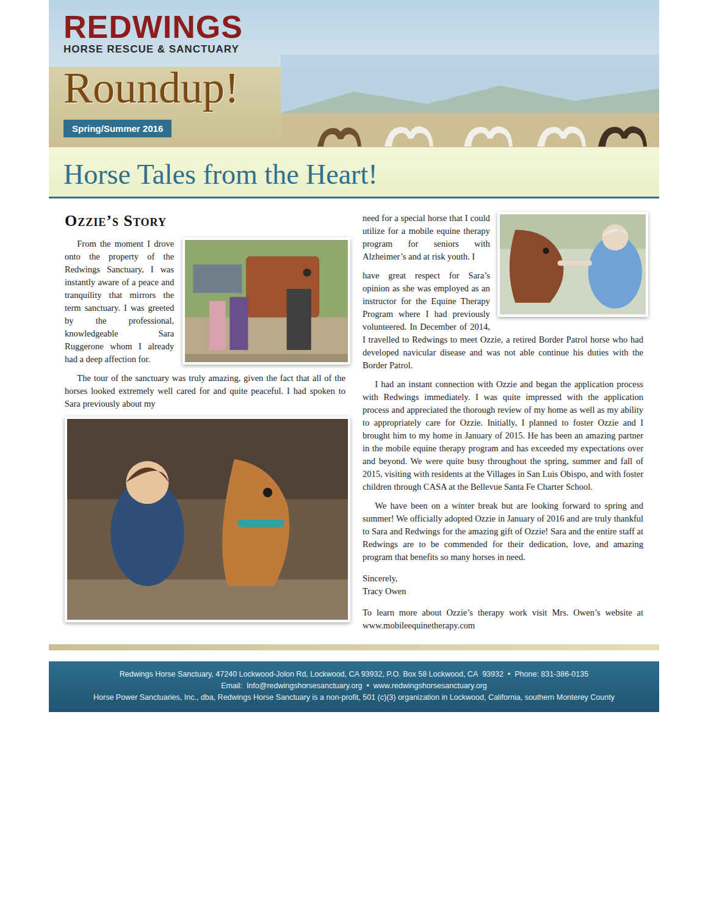Redwings
Horse Rescue & Sanctuary
Roundup!
Spring/Summer 2016
Horse Tales from the Heart!
Ozzie’s Story
From the moment I drove onto the property of the Redwings Sanctuary, I was instantly aware of a peace and tranquility that mirrors the term sanctuary. I was greeted by the professional, knowledgeable Sara Ruggerone whom I already had a deep affection for.
The tour of the sanctuary was truly amazing, given the fact that all of the horses looked extremely well cared for and quite peaceful. I had spoken to Sara previously about my
need for a special horse that I could utilize for a mobile equine therapy program for seniors with Alzheimer’s and at risk youth. I
have great respect for Sara’s opinion as she was employed as an instructor for the Equine Therapy Program where I had previously volunteered. In December of 2014, I travelled to Redwings to meet Ozzie, a retired Border Patrol horse who had developed navicular disease and was not able continue his duties with the Border Patrol.
I had an instant connection with Ozzie and began the application process with Redwings immediately. I was quite impressed with the application process and appreciated the thorough review of my home as well as my ability to appropriately care for Ozzie. Initially, I planned to foster Ozzie and I brought him to my home in January of 2015. He has been an amazing partner in the mobile equine therapy program and has exceeded my expectations over and beyond. We were quite busy throughout the spring, summer and fall of 2015, visiting with residents at the Villages in San Luis Obispo, and with foster children through CASA at the Bellevue Santa Fe Charter School.
We have been on a winter break but are looking forward to spring and summer! We officially adopted Ozzie in January of 2016 and are truly thankful to Sara and Redwings for the amazing gift of Ozzie! Sara and the entire staff at Redwings are to be commended for their dedication, love, and amazing program that benefits so many horses in need.
Sincerely,
Tracy Owen
To learn more about Ozzie’s therapy work visit Mrs. Owen’s website at www.mobileequinetherapy.com
Redwings Horse Sanctuary, 47240 Lockwood-Jolon Rd, Lockwood, CA 93932, P.O. Box 58 Lockwood, CA 93932 • Phone: 831-386-0135
Email: Info@redwingshorsesanctuary.org • www.redwingshorsesanctuary.org
Horse Power Sanctuaries, Inc., dba, Redwings Horse Sanctuary is a non-profit, 501 (c)(3) organization in Lockwood, California, southern Monterey County